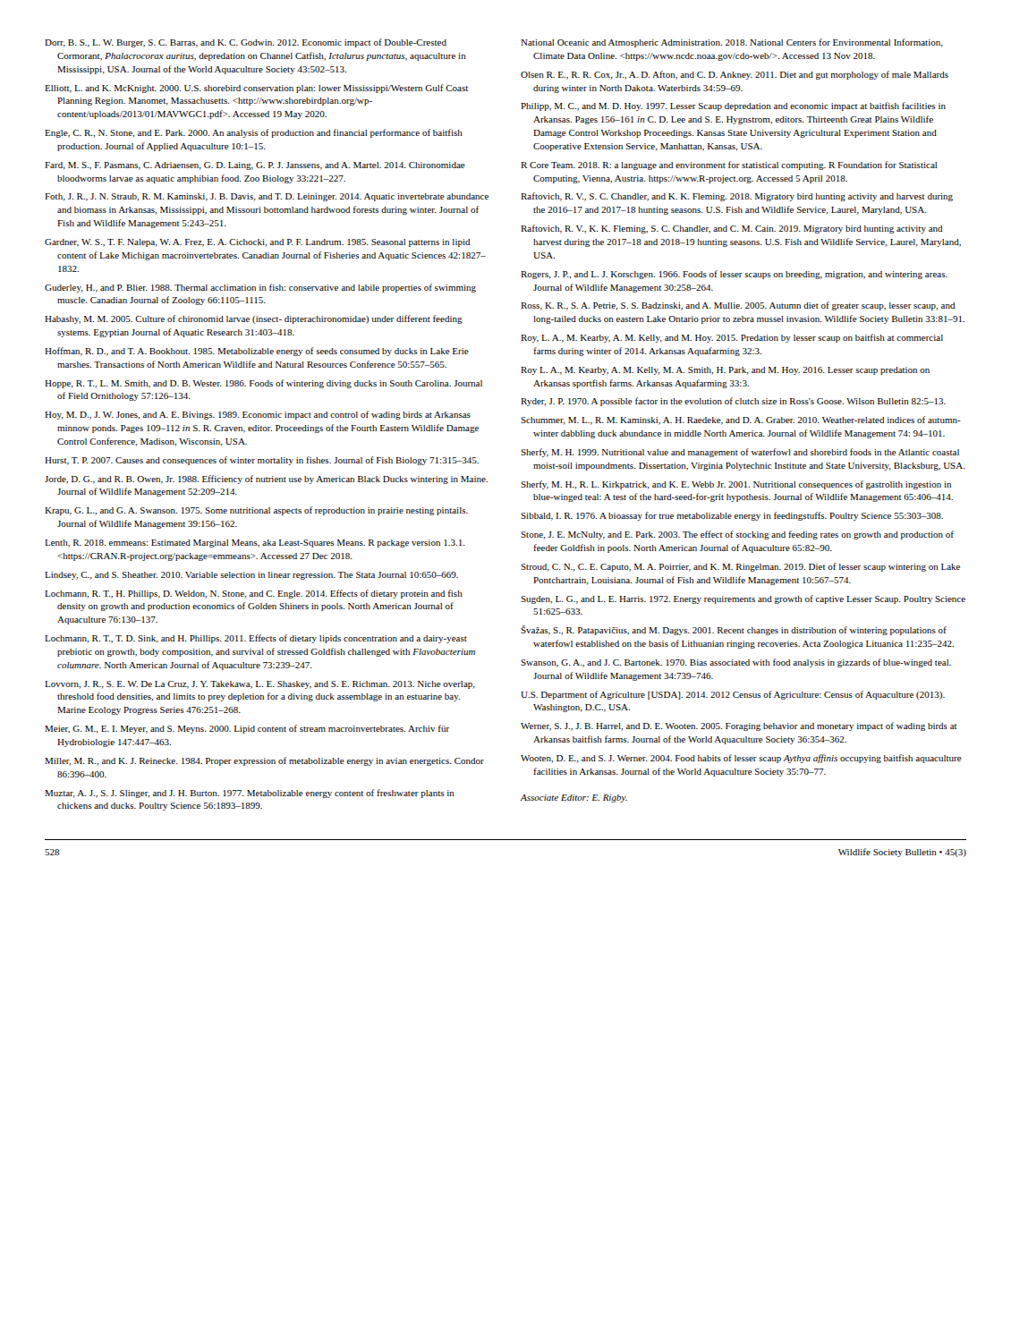Dorr, B. S., L. W. Burger, S. C. Barras, and K. C. Godwin. 2012. Economic impact of Double-Crested Cormorant, Phalacrocorax auritus, depredation on Channel Catfish, Ictalurus punctatus, aquaculture in Mississippi, USA. Journal of the World Aquaculture Society 43:502–513.
Elliott, L. and K. McKnight. 2000. U.S. shorebird conservation plan: lower Mississippi/Western Gulf Coast Planning Region. Manomet, Massachusetts. <http://www.shorebirdplan.org/wp-content/uploads/2013/01/MAVWGC1.pdf>. Accessed 19 May 2020.
Engle, C. R., N. Stone, and E. Park. 2000. An analysis of production and financial performance of baitfish production. Journal of Applied Aquaculture 10:1–15.
Fard, M. S., F. Pasmans, C. Adriaensen, G. D. Laing, G. P. J. Janssens, and A. Martel. 2014. Chironomidae bloodworms larvae as aquatic amphibian food. Zoo Biology 33:221–227.
Foth, J. R., J. N. Straub, R. M. Kaminski, J. B. Davis, and T. D. Leininger. 2014. Aquatic invertebrate abundance and biomass in Arkansas, Mississippi, and Missouri bottomland hardwood forests during winter. Journal of Fish and Wildlife Management 5:243–251.
Gardner, W. S., T. F. Nalepa, W. A. Frez, E. A. Cichocki, and P. F. Landrum. 1985. Seasonal patterns in lipid content of Lake Michigan macroinvertebrates. Canadian Journal of Fisheries and Aquatic Sciences 42:1827–1832.
Guderley, H., and P. Blier. 1988. Thermal acclimation in fish: conservative and labile properties of swimming muscle. Canadian Journal of Zoology 66:1105–1115.
Habashy, M. M. 2005. Culture of chironomid larvae (insect- dipterachironomidae) under different feeding systems. Egyptian Journal of Aquatic Research 31:403–418.
Hoffman, R. D., and T. A. Bookhout. 1985. Metabolizable energy of seeds consumed by ducks in Lake Erie marshes. Transactions of North American Wildlife and Natural Resources Conference 50:557–565.
Hoppe, R. T., L. M. Smith, and D. B. Wester. 1986. Foods of wintering diving ducks in South Carolina. Journal of Field Ornithology 57:126–134.
Hoy, M. D., J. W. Jones, and A. E. Bivings. 1989. Economic impact and control of wading birds at Arkansas minnow ponds. Pages 109–112 in S. R. Craven, editor. Proceedings of the Fourth Eastern Wildlife Damage Control Conference, Madison, Wisconsin, USA.
Hurst, T. P. 2007. Causes and consequences of winter mortality in fishes. Journal of Fish Biology 71:315–345.
Jorde, D. G., and R. B. Owen, Jr. 1988. Efficiency of nutrient use by American Black Ducks wintering in Maine. Journal of Wildlife Management 52:209–214.
Krapu, G. L., and G. A. Swanson. 1975. Some nutritional aspects of reproduction in prairie nesting pintails. Journal of Wildlife Management 39:156–162.
Lenth, R. 2018. emmeans: Estimated Marginal Means, aka Least-Squares Means. R package version 1.3.1. <https://CRAN.R-project.org/package=emmeans>. Accessed 27 Dec 2018.
Lindsey, C., and S. Sheather. 2010. Variable selection in linear regression. The Stata Journal 10:650–669.
Lochmann, R. T., H. Phillips, D. Weldon, N. Stone, and C. Engle. 2014. Effects of dietary protein and fish density on growth and production economics of Golden Shiners in pools. North American Journal of Aquaculture 76:130–137.
Lochmann, R. T., T. D. Sink, and H. Phillips. 2011. Effects of dietary lipids concentration and a dairy-yeast prebiotic on growth, body composition, and survival of stressed Goldfish challenged with Flavobacterium columnare. North American Journal of Aquaculture 73:239–247.
Lovvorn, J. R., S. E. W. De La Cruz, J. Y. Takekawa, L. E. Shaskey, and S. E. Richman. 2013. Niche overlap, threshold food densities, and limits to prey depletion for a diving duck assemblage in an estuarine bay. Marine Ecology Progress Series 476:251–268.
Meier, G. M., E. I. Meyer, and S. Meyns. 2000. Lipid content of stream macroinvertebrates. Archiv für Hydrobiologie 147:447–463.
Miller, M. R., and K. J. Reinecke. 1984. Proper expression of metabolizable energy in avian energetics. Condor 86:396–400.
Muztar, A. J., S. J. Slinger, and J. H. Burton. 1977. Metabolizable energy content of freshwater plants in chickens and ducks. Poultry Science 56:1893–1899.
National Oceanic and Atmospheric Administration. 2018. National Centers for Environmental Information, Climate Data Online. <https://www.ncdc.noaa.gov/cdo-web/>. Accessed 13 Nov 2018.
Olsen R. E., R. R. Cox, Jr., A. D. Afton, and C. D. Ankney. 2011. Diet and gut morphology of male Mallards during winter in North Dakota. Waterbirds 34:59–69.
Philipp, M. C., and M. D. Hoy. 1997. Lesser Scaup depredation and economic impact at baitfish facilities in Arkansas. Pages 156–161 in C. D. Lee and S. E. Hygnstrom, editors. Thirteenth Great Plains Wildlife Damage Control Workshop Proceedings. Kansas State University Agricultural Experiment Station and Cooperative Extension Service, Manhattan, Kansas, USA.
R Core Team. 2018. R: a language and environment for statistical computing. R Foundation for Statistical Computing, Vienna, Austria. https://www.R-project.org. Accessed 5 April 2018.
Raftovich, R. V., S. C. Chandler, and K. K. Fleming. 2018. Migratory bird hunting activity and harvest during the 2016–17 and 2017–18 hunting seasons. U.S. Fish and Wildlife Service, Laurel, Maryland, USA.
Raftovich, R. V., K. K. Fleming, S. C. Chandler, and C. M. Cain. 2019. Migratory bird hunting activity and harvest during the 2017–18 and 2018–19 hunting seasons. U.S. Fish and Wildlife Service, Laurel, Maryland, USA.
Rogers, J. P., and L. J. Korschgen. 1966. Foods of lesser scaups on breeding, migration, and wintering areas. Journal of Wildlife Management 30:258–264.
Ross, K. R., S. A. Petrie, S. S. Badzinski, and A. Mullie. 2005. Autumn diet of greater scaup, lesser scaup, and long-tailed ducks on eastern Lake Ontario prior to zebra mussel invasion. Wildlife Society Bulletin 33:81–91.
Roy, L. A., M. Kearby, A. M. Kelly, and M. Hoy. 2015. Predation by lesser scaup on baitfish at commercial farms during winter of 2014. Arkansas Aquafarming 32:3.
Roy L. A., M. Kearby, A. M. Kelly, M. A. Smith, H. Park, and M. Hoy. 2016. Lesser scaup predation on Arkansas sportfish farms. Arkansas Aquafarming 33:3.
Ryder, J. P. 1970. A possible factor in the evolution of clutch size in Ross's Goose. Wilson Bulletin 82:5–13.
Schummer, M. L., R. M. Kaminski, A. H. Raedeke, and D. A. Graber. 2010. Weather-related indices of autumn-winter dabbling duck abundance in middle North America. Journal of Wildlife Management 74: 94–101.
Sherfy, M. H. 1999. Nutritional value and management of waterfowl and shorebird foods in the Atlantic coastal moist-soil impoundments. Dissertation, Virginia Polytechnic Institute and State University, Blacksburg, USA.
Sherfy, M. H., R. L. Kirkpatrick, and K. E. Webb Jr. 2001. Nutritional consequences of gastrolith ingestion in blue-winged teal: A test of the hard-seed-for-grit hypothesis. Journal of Wildlife Management 65:406–414.
Sibbald, I. R. 1976. A bioassay for true metabolizable energy in feedingstuffs. Poultry Science 55:303–308.
Stone, J. E. McNulty, and E. Park. 2003. The effect of stocking and feeding rates on growth and production of feeder Goldfish in pools. North American Journal of Aquaculture 65:82–90.
Stroud, C. N., C. E. Caputo, M. A. Poirrier, and K. M. Ringelman. 2019. Diet of lesser scaup wintering on Lake Pontchartrain, Louisiana. Journal of Fish and Wildlife Management 10:567–574.
Sugden, L. G., and L. E. Harris. 1972. Energy requirements and growth of captive Lesser Scaup. Poultry Science 51:625–633.
Švažas, S., R. Patapavičius, and M. Dagys. 2001. Recent changes in distribution of wintering populations of waterfowl established on the basis of Lithuanian ringing recoveries. Acta Zoologica Lituanica 11:235–242.
Swanson, G. A., and J. C. Bartonek. 1970. Bias associated with food analysis in gizzards of blue-winged teal. Journal of Wildlife Management 34:739–746.
U.S. Department of Agriculture [USDA]. 2014. 2012 Census of Agriculture: Census of Aquaculture (2013). Washington, D.C., USA.
Werner, S. J., J. B. Harrel, and D. E. Wooten. 2005. Foraging behavior and monetary impact of wading birds at Arkansas baitfish farms. Journal of the World Aquaculture Society 36:354–362.
Wooten, D. E., and S. J. Werner. 2004. Food habits of lesser scaup Aythya affinis occupying baitfish aquaculture facilities in Arkansas. Journal of the World Aquaculture Society 35:70–77.
Associate Editor: E. Rigby.
528 Wildlife Society Bulletin • 45(3)